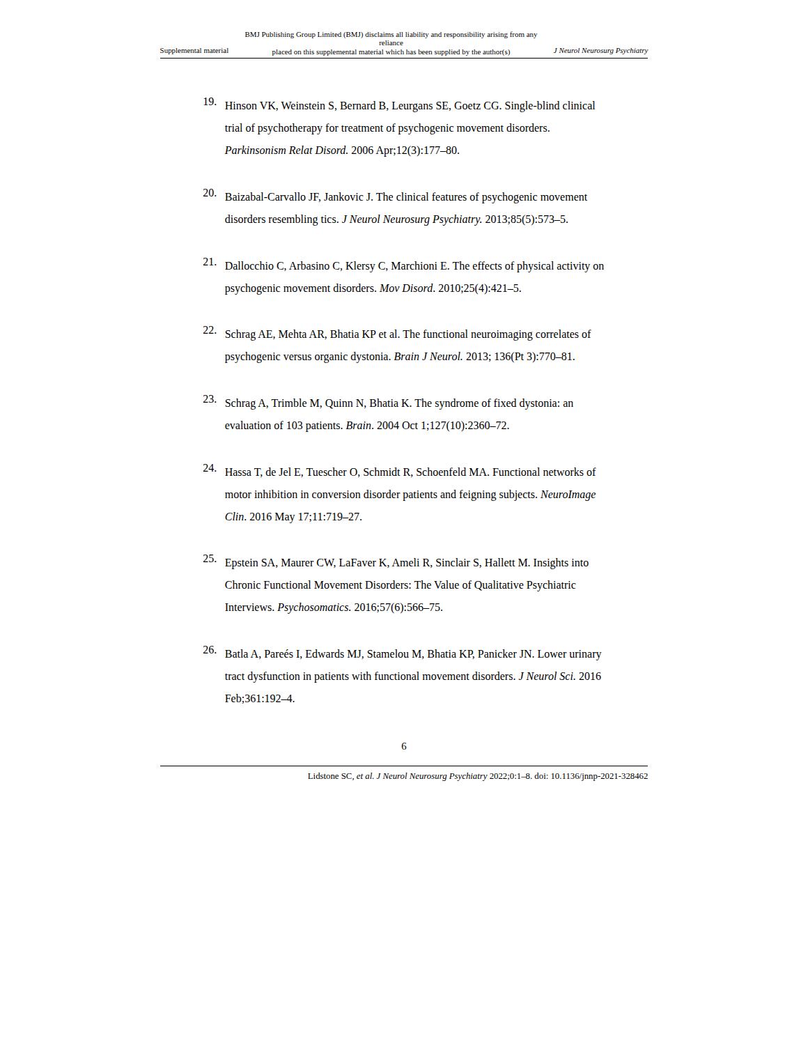Supplemental material
BMJ Publishing Group Limited (BMJ) disclaims all liability and responsibility arising from any reliance
placed on this supplemental material which has been supplied by the author(s)
J Neurol Neurosurg Psychiatry
19. Hinson VK, Weinstein S, Bernard B, Leurgans SE, Goetz CG. Single-blind clinical trial of psychotherapy for treatment of psychogenic movement disorders. Parkinsonism Relat Disord. 2006 Apr;12(3):177–80.
20. Baizabal-Carvallo JF, Jankovic J. The clinical features of psychogenic movement disorders resembling tics. J Neurol Neurosurg Psychiatry. 2013;85(5):573–5.
21. Dallocchio C, Arbasino C, Klersy C, Marchioni E. The effects of physical activity on psychogenic movement disorders. Mov Disord. 2010;25(4):421–5.
22. Schrag AE, Mehta AR, Bhatia KP et al. The functional neuroimaging correlates of psychogenic versus organic dystonia. Brain J Neurol. 2013; 136(Pt 3):770–81.
23. Schrag A, Trimble M, Quinn N, Bhatia K. The syndrome of fixed dystonia: an evaluation of 103 patients. Brain. 2004 Oct 1;127(10):2360–72.
24. Hassa T, de Jel E, Tuescher O, Schmidt R, Schoenfeld MA. Functional networks of motor inhibition in conversion disorder patients and feigning subjects. NeuroImage Clin. 2016 May 17;11:719–27.
25. Epstein SA, Maurer CW, LaFaver K, Ameli R, Sinclair S, Hallett M. Insights into Chronic Functional Movement Disorders: The Value of Qualitative Psychiatric Interviews. Psychosomatics. 2016;57(6):566–75.
26. Batla A, Pareés I, Edwards MJ, Stamelou M, Bhatia KP, Panicker JN. Lower urinary tract dysfunction in patients with functional movement disorders. J Neurol Sci. 2016 Feb;361:192–4.
6
Lidstone SC, et al. J Neurol Neurosurg Psychiatry 2022;0:1–8. doi: 10.1136/jnnp-2021-328462